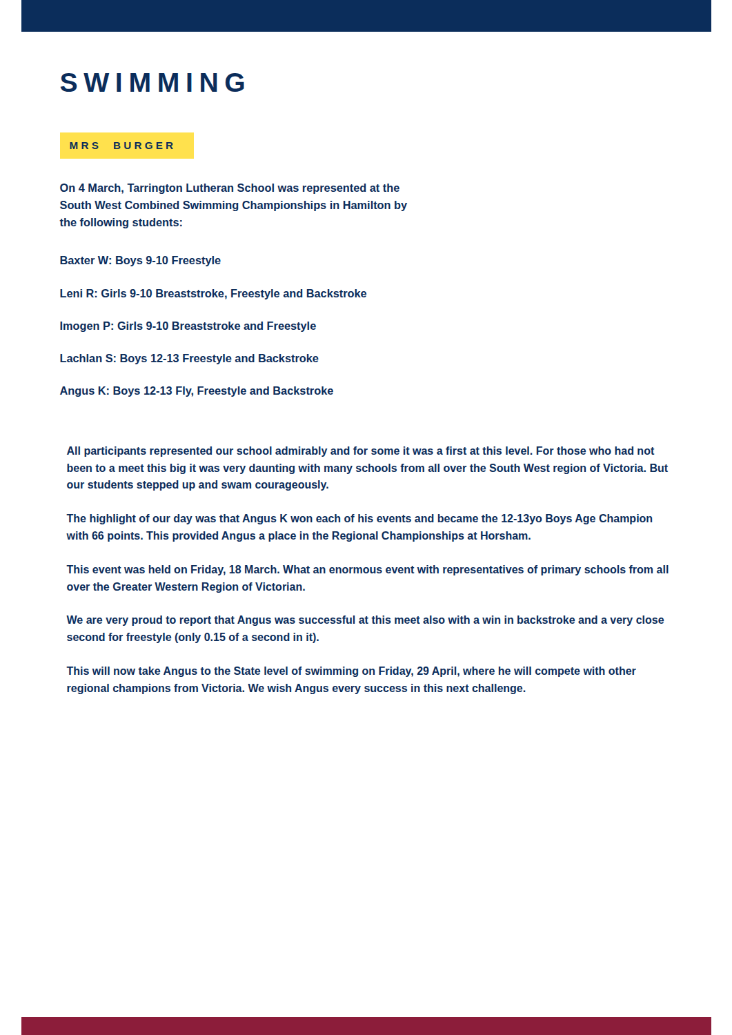SWIMMING
MRS BURGER
On 4 March, Tarrington Lutheran School was represented at the South West Combined Swimming Championships in Hamilton by the following students:
Baxter W: Boys 9-10 Freestyle
Leni R: Girls 9-10 Breaststroke, Freestyle and Backstroke
Imogen P: Girls 9-10 Breaststroke and Freestyle
Lachlan S: Boys 12-13 Freestyle and Backstroke
Angus K: Boys 12-13 Fly, Freestyle and Backstroke
All participants represented our school admirably and for some it was a first at this level. For those who had not been to a meet this big it was very daunting with many schools from all over the South West region of Victoria. But our students stepped up and swam courageously.
The highlight of our day was that Angus K won each of his events and became the 12-13yo Boys Age Champion with 66 points. This provided Angus a place in the Regional Championships at Horsham.
This event was held on Friday, 18 March. What an enormous event with representatives of primary schools from all over the Greater Western Region of Victorian.
We are very proud to report that Angus was successful at this meet also with a win in backstroke and a very close second for freestyle (only 0.15 of a second in it).
This will now take Angus to the State level of swimming on Friday, 29 April, where he will compete with other regional champions from Victoria. We wish Angus every success in this next challenge.